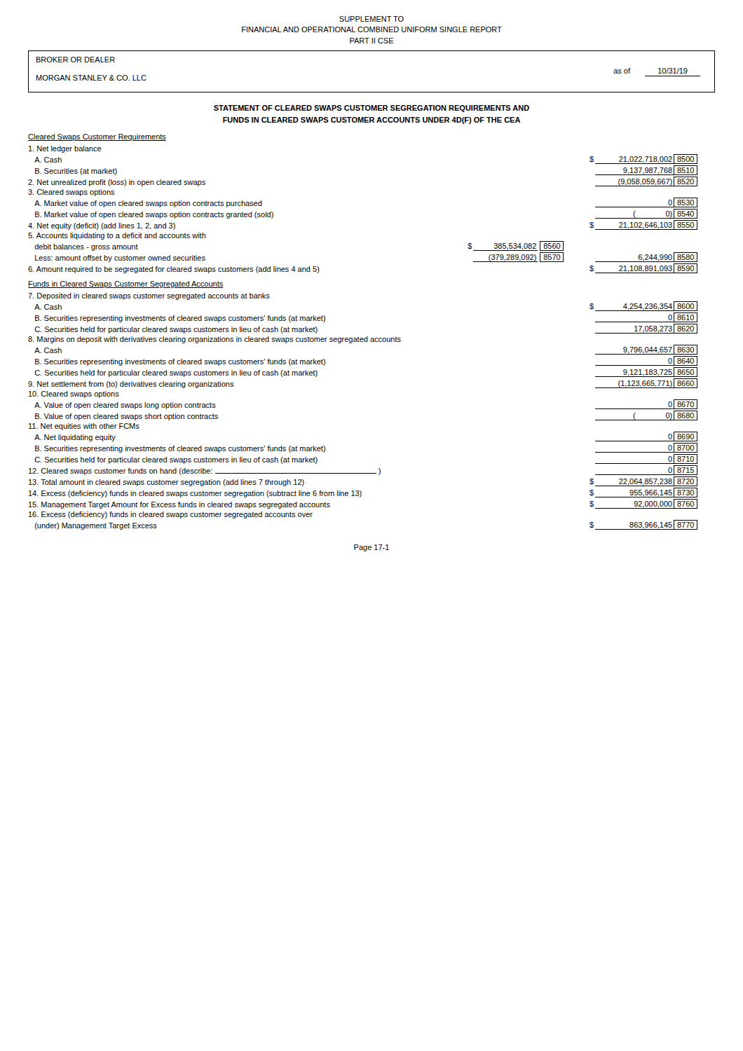SUPPLEMENT TO
FINANCIAL AND OPERATIONAL COMBINED UNIFORM SINGLE REPORT
PART II CSE
BROKER OR DEALER
MORGAN STANLEY & CO. LLC
as of
10/31/19
STATEMENT OF CLEARED SWAPS CUSTOMER SEGREGATION REQUIREMENTS AND
FUNDS IN CLEARED SWAPS CUSTOMER ACCOUNTS UNDER 4D(F) OF THE CEA
Cleared Swaps Customer Requirements
| 1. Net ledger balance | | | |
| A. Cash | | $ 21,022,718,002 | 8500 |
| B. Securities (at market) | | 9,137,987,768 | 8510 |
| 2. Net unrealized profit (loss) in open cleared swaps | | (9,058,059,667) | 8520 |
| 3. Cleared swaps options | | | |
| A. Market value of open cleared swaps option contracts purchased | | 0 | 8530 |
| B. Market value of open cleared swaps option contracts granted (sold) | | ( 0) | 8540 |
| 4. Net equity (deficit) (add lines 1, 2, and 3) | | $ 21,102,646,103 | 8550 |
| 5. Accounts liquidating to a deficit and accounts with | | | |
| debit balances - gross amount | $ 385,534,082 8560 | | |
| Less: amount offset by customer owned securities | (379,289,092) 8570 | 6,244,990 | 8580 |
| 6. Amount required to be segregated for cleared swaps customers (add lines 4 and 5) | | $ 21,108,891,093 | 8590 |
Funds in Cleared Swaps Customer Segregated Accounts
| 7. Deposited in cleared swaps customer segregated accounts at banks | | | |
| A. Cash | | $ 4,254,236,354 | 8600 |
| B. Securities representing investments of cleared swaps customers' funds (at market) | | 0 | 8610 |
| C. Securities held for particular cleared swaps customers in lieu of cash (at market) | | 17,058,273 | 8620 |
| 8. Margins on deposit with derivatives clearing organizations in cleared swaps customer segregated accounts | | | |
| A. Cash | | 9,796,044,657 | 8630 |
| B. Securities representing investments of cleared swaps customers' funds (at market) | | 0 | 8640 |
| C. Securities held for particular cleared swaps customers in lieu of cash (at market) | | 9,121,183,725 | 8650 |
| 9. Net settlement from (to) derivatives clearing organizations | | (1,123,665,771) | 8660 |
| 10. Cleared swaps options | | | |
| A. Value of open cleared swaps long option contracts | | 0 | 8670 |
| B. Value of open cleared swaps short option contracts | | ( 0) | 8680 |
| 11. Net equities with other FCMs | | | |
| A. Net liquidating equity | | 0 | 8690 |
| B. Securities representing investments of cleared swaps customers' funds (at market) | | 0 | 8700 |
| C. Securities held for particular cleared swaps customers in lieu of cash (at market) | | 0 | 8710 |
| 12. Cleared swaps customer funds on hand (describe: ) | | 0 | 8715 |
| 13. Total amount in cleared swaps customer segregation (add lines 7 through 12) | | $ 22,064,857,238 | 8720 |
| 14. Excess (deficiency) funds in cleared swaps customer segregation (subtract line 6 from line 13) | | $ 955,966,145 | 8730 |
| 15. Management Target Amount for Excess funds in cleared swaps segregated accounts | | $ 92,000,000 | 8760 |
| 16. Excess (deficiency) funds in cleared swaps customer segregated accounts over | | | |
| (under) Management Target Excess | | $ 863,966,145 | 8770 |
Page 17-1